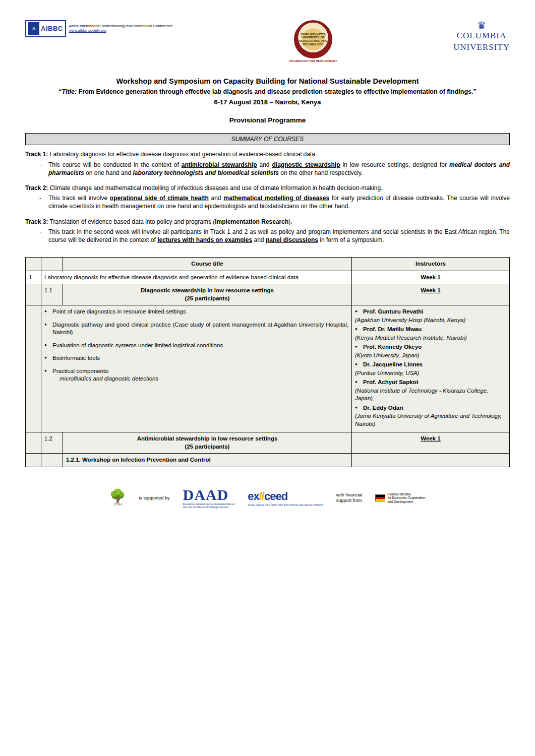A
AIBBC
Africa International Biotechnology and Biomedical Conference
www.aibbc-society.org
JOMO KENYATTA UNIVERSITY OF AGRICULTURE AND TECHNOLOGY
TECHNOLOGY FOR DEVELOPMENT
♛
COLUMBIA
UNIVERSITY
Workshop and Symposium on Capacity Building for National Sustainable Development
“Title: From Evidence generation through effective lab diagnosis and disease prediction strategies to effective implementation of findings.”
6-17 August 2018 – Nairobi, Kenya
Provisional Programme
SUMMARY OF COURSES
Track 1: Laboratory diagnosis for effective disease diagnosis and generation of evidence-based clinical data.
This course will be conducted in the context of antimicrobial stewardship and diagnostic stewardship in low resource settings, designed for medical doctors and pharmacists on one hand and laboratory technologists and biomedical scientists on the other hand respectively.
Track 2: Climate change and mathematical modelling of infectious diseases and use of climate information in health decision-making.
This track will involve operational side of climate health and mathematical modelling of diseases for early prediction of disease outbreaks. The course will involve climate scientists in health management on one hand and epidemiologists and biostatisticians on the other hand.
Track 3: Translation of evidence based data into policy and programs (Implementation Research).
This track in the second week will involve all participants in Track 1 and 2 as well as policy and program implementers and social scientists in the East African region. The course will be delivered in the context of lectures with hands on examples and panel discussions in form of a symposium.
| | | Course title | Instructors |
| 1 | Laboratory diagnosis for effective disease diagnosis and generation of evidence-based clinical data | Week 1 |
| | 1.1 | Diagnostic stewardship in low resource settings (25 participants) | Week 1 |
| | Point of care diagnostics in resource limited settings Diagnostic pathway and good clinical practice (Case study of patient management at Agakhan University Hospital, Nairobi) Evaluation of diagnostic systems under limited logistical conditions Bioinformatic tools Practical components: microfluidics and diagnostic detections | Prof. Gunturu Revathi (Agakhan University Hosp (Nairobi, Kenya) Prof. Dr. Matilu Mwau (Kenya Medical Research Institute, Nairobi) Prof. Kennedy Okeyo (Kyoto University, Japan) Dr. Jacqueline Linnes (Purdue University, USA) Prof. Achyut Sapkot (National Institute of Technology - Kisarazu College, Japan) Dr. Eddy Odari (Jomo Kenyatta University of Agriculture and Technology, Nairobi) |
| | 1.2 | Antimicrobial stewardship in low resource settings (25 participants) | Week 1 |
| | | 1.2.1. Workshop on Infection Prevention and Control | |
🌳
CI-H
is supported by
DAAD
Deutscher Akademischer Austauschdienst
German Academic Exchange Service
ex//ceed
EXCELLENCE CENTERS FOR EXCHANGE AND DEVELOPMENT
with financial
support from
Federal Ministry
for Economic Cooperation
and Development